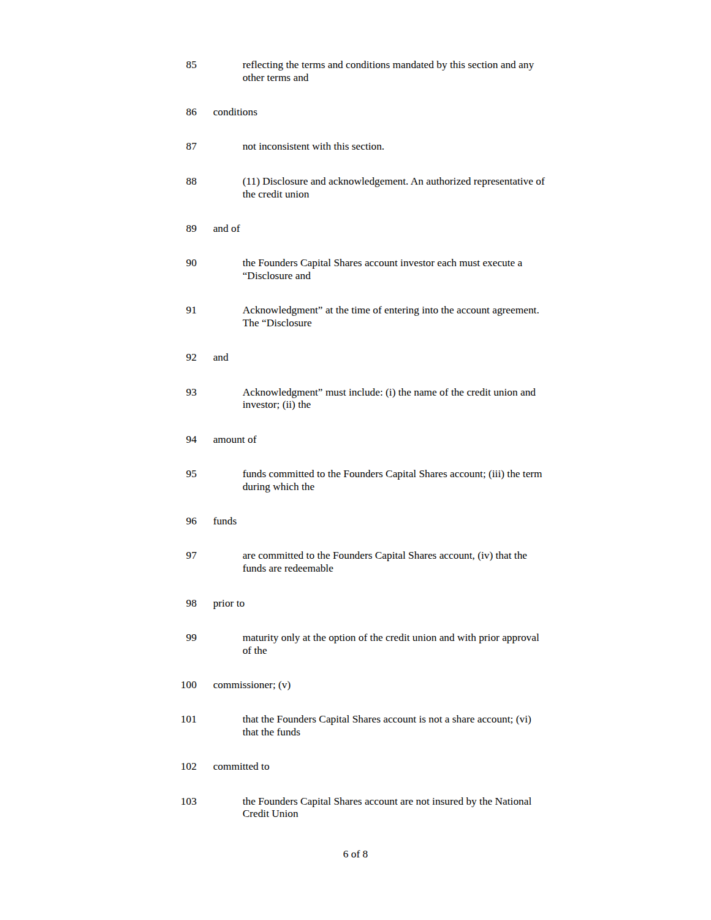85
reflecting the terms and conditions mandated by this section and any other terms and
86
conditions
87
not inconsistent with this section.
88
(11) Disclosure and acknowledgement. An authorized representative of the credit union
89
and of
90
the Founders Capital Shares account investor each must execute a “Disclosure and
91
Acknowledgment” at the time of entering into the account agreement. The “Disclosure
92
and
93
Acknowledgment” must include: (i) the name of the credit union and investor; (ii) the
94
amount of
95
funds committed to the Founders Capital Shares account; (iii) the term during which the
96
funds
97
are committed to the Founders Capital Shares account, (iv) that the funds are redeemable
98
prior to
99
maturity only at the option of the credit union and with prior approval of the
100
commissioner; (v)
101
that the Founders Capital Shares account is not a share account; (vi) that the funds
102
committed to
103
the Founders Capital Shares account are not insured by the National Credit Union
6 of 8